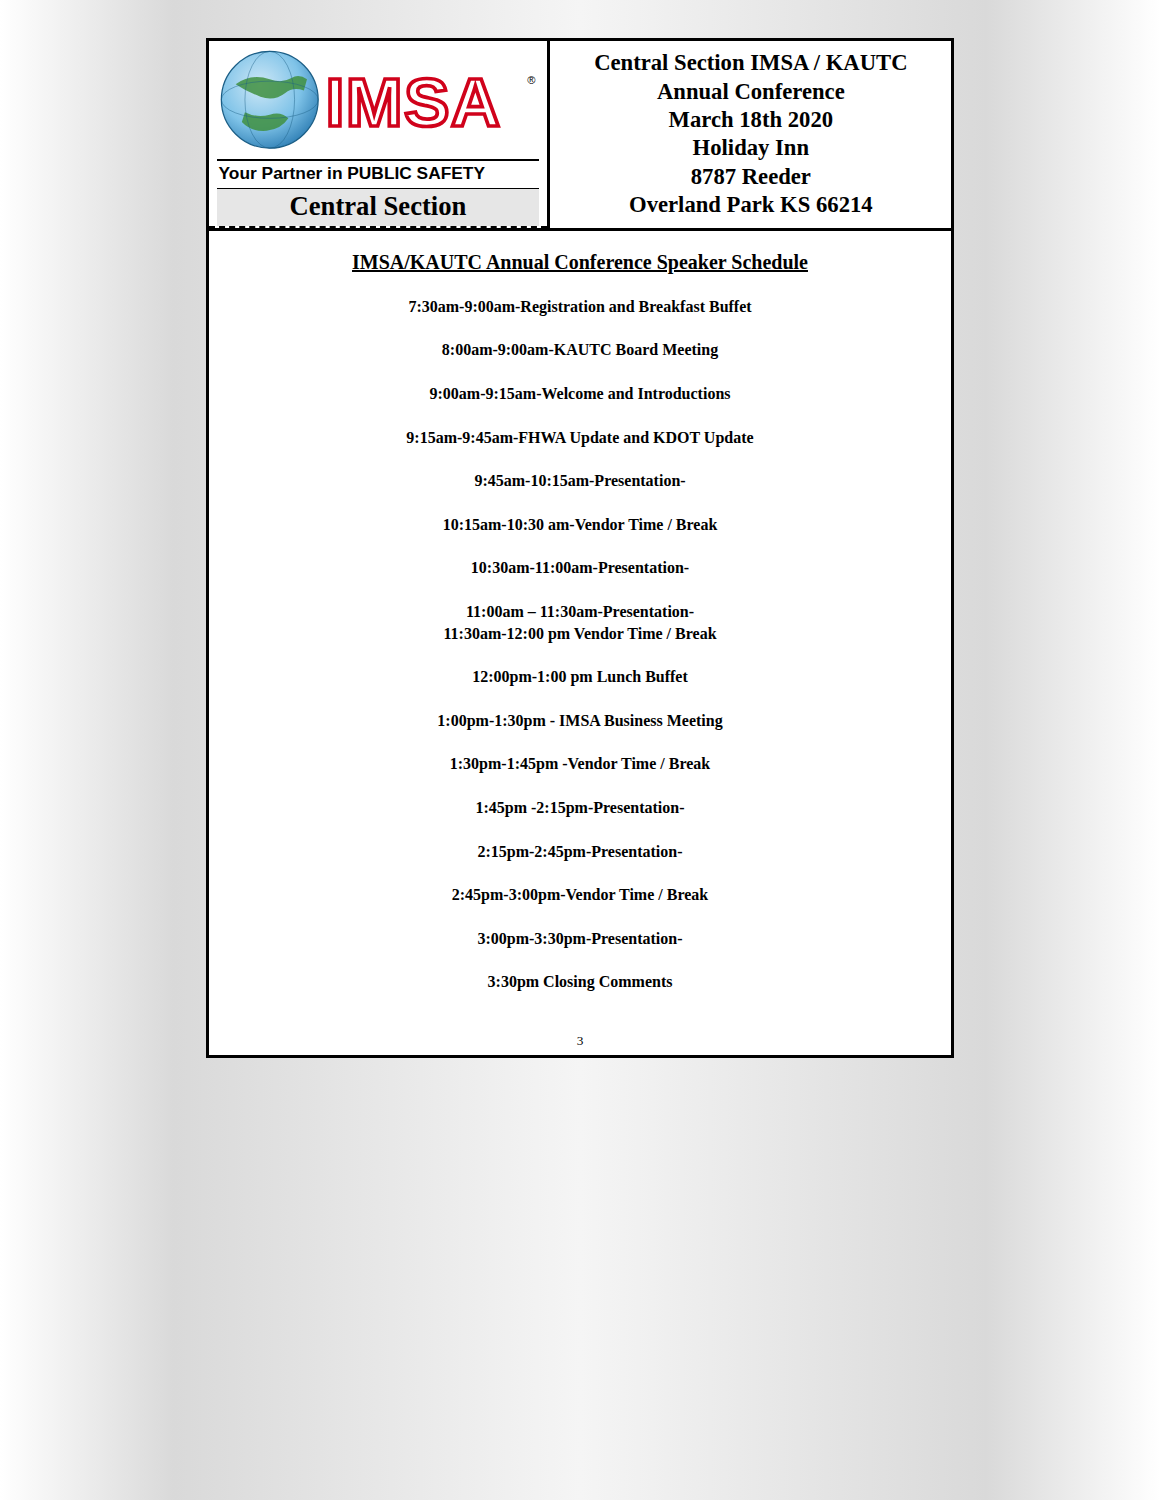IMSA ®
Your Partner in PUBLIC SAFETY
Central Section
Central Section IMSA / KAUTC
Annual Conference
March 18th 2020
Holiday Inn
8787 Reeder
Overland Park KS 66214
IMSA/KAUTC Annual Conference Speaker Schedule
7:30am-9:00am-Registration and Breakfast Buffet
8:00am-9:00am-KAUTC Board Meeting
9:00am-9:15am-Welcome and Introductions
9:15am-9:45am-FHWA Update and KDOT Update
9:45am-10:15am-Presentation-
10:15am-10:30 am-Vendor Time / Break
10:30am-11:00am-Presentation-
11:00am – 11:30am-Presentation- 11:30am-12:00 pm Vendor Time / Break
12:00pm-1:00 pm Lunch Buffet
1:00pm-1:30pm - IMSA Business Meeting
1:30pm-1:45pm -Vendor Time / Break
1:45pm -2:15pm-Presentation-
2:15pm-2:45pm-Presentation-
2:45pm-3:00pm-Vendor Time / Break
3:00pm-3:30pm-Presentation-
3:30pm Closing Comments
3